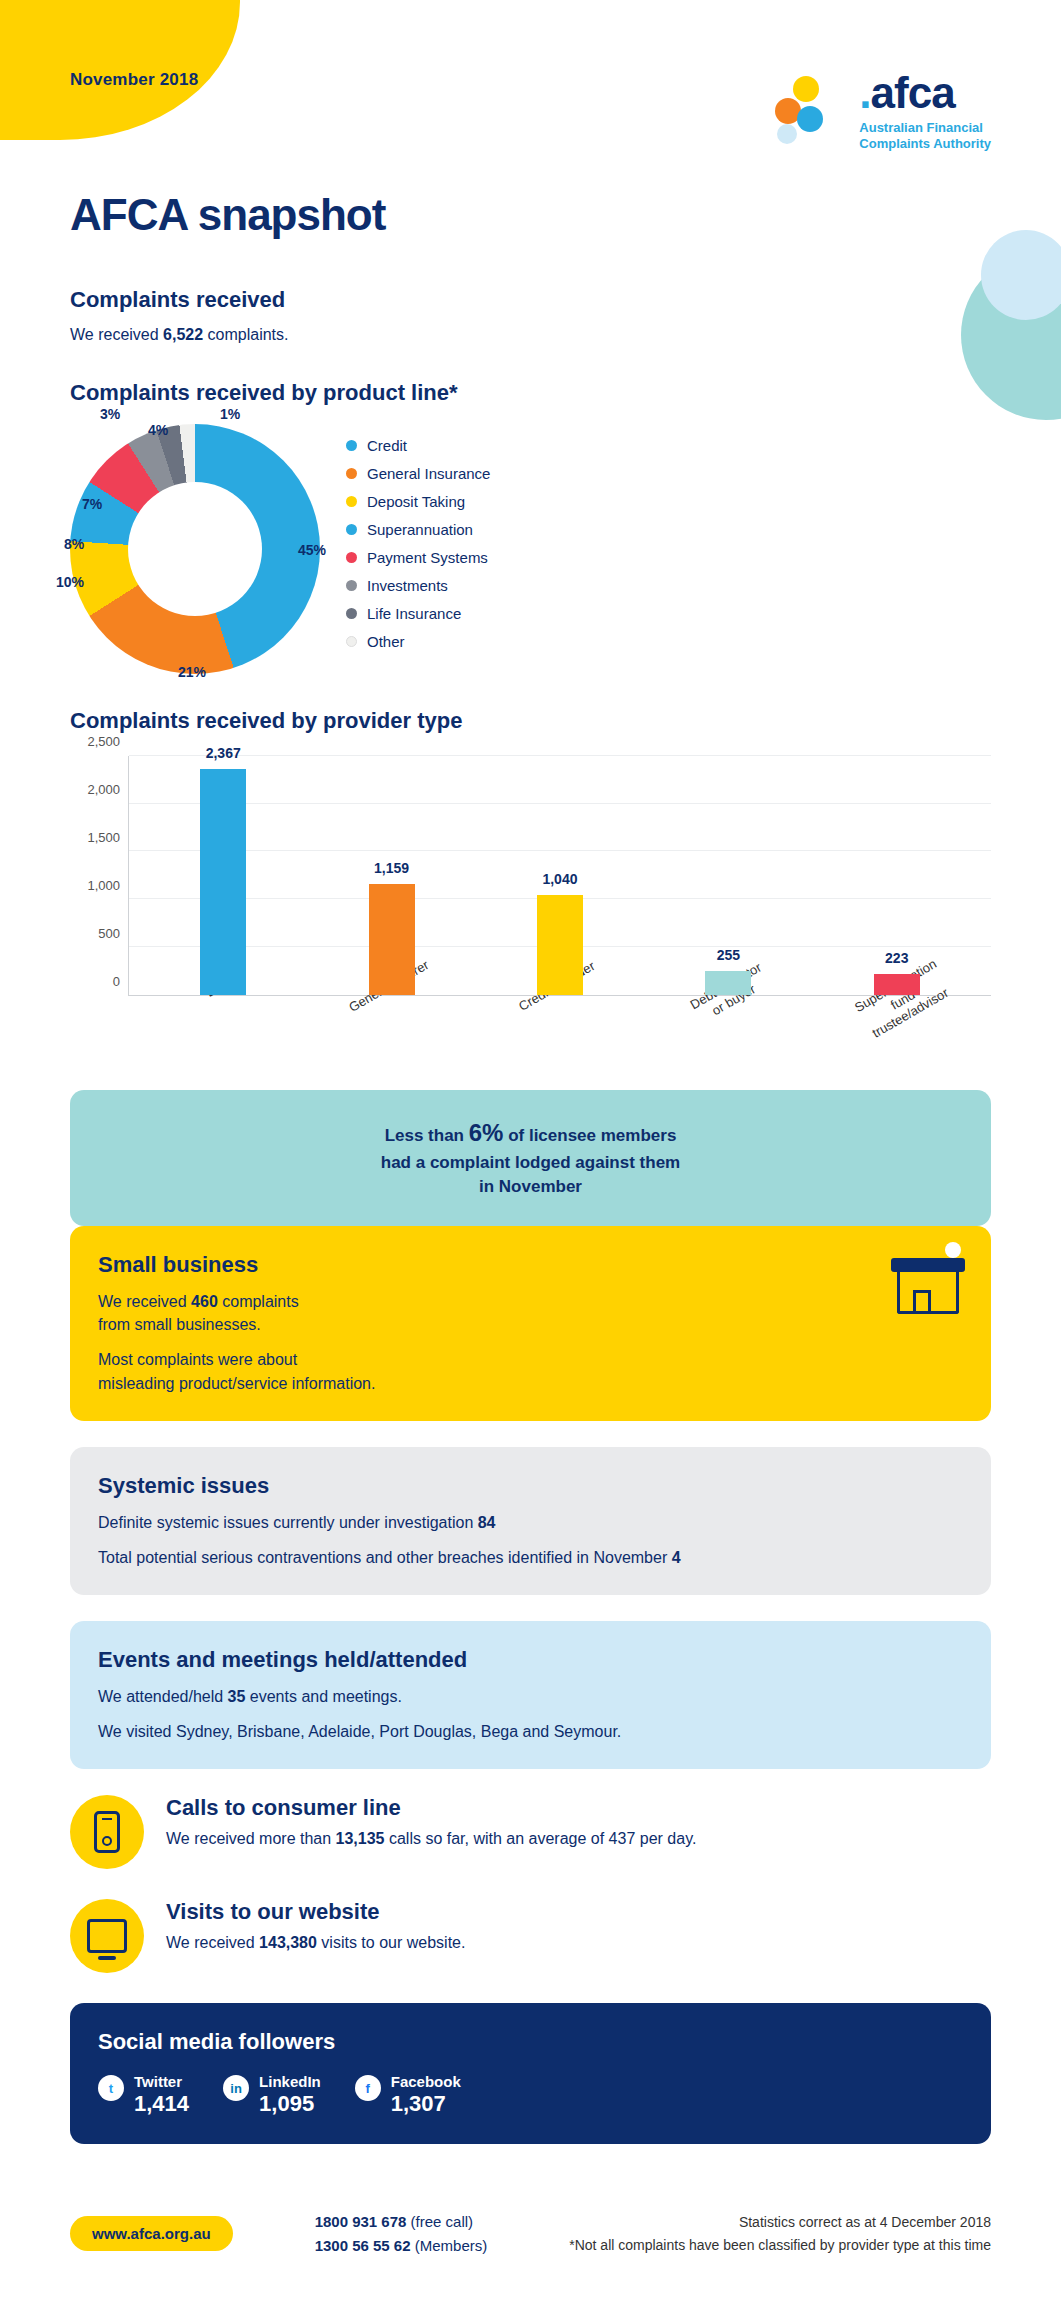November 2018
. afca
Australian Financial
Complaints Authority
AFCA snapshot
Complaints received
We received 6,522 complaints.
Complaints received by product line*
45% 21% 10% 8% 7% 4% 3% 1%
Credit
General Insurance
Deposit Taking
Superannuation
Payment Systems
Investments
Life Insurance
Other
Complaints received by provider type
2,500 2,000 1,500 1,000 500 0
2,367
1,159
1,040
255
223
Bank General insurer Credit provider Debt collector or buyer Superannuation fund trustee/advisor
Less than 6% of licensee members
had a complaint lodged against them
in November
Small business
We received 460 complaints
from small businesses.
Most complaints were about
misleading product/service information.
Systemic issues
Definite systemic issues currently under investigation 84
Total potential serious contraventions and other breaches identified in November 4
Events and meetings held/attended
We attended/held 35 events and meetings.
We visited Sydney, Brisbane, Adelaide, Port Douglas, Bega and Seymour.
Calls to consumer line
We received more than 13,135 calls so far, with an average of 437 per day.
Visits to our website
We received 143,380 visits to our website.
Social media followers
t
Twitter
1,414
in
LinkedIn
1,095
f
Facebook
1,307
www.afca.org.au
1800 931 678 (free call)
1300 56 55 62 (Members)
Statistics correct as at 4 December 2018
*Not all complaints have been classified by provider type at this time